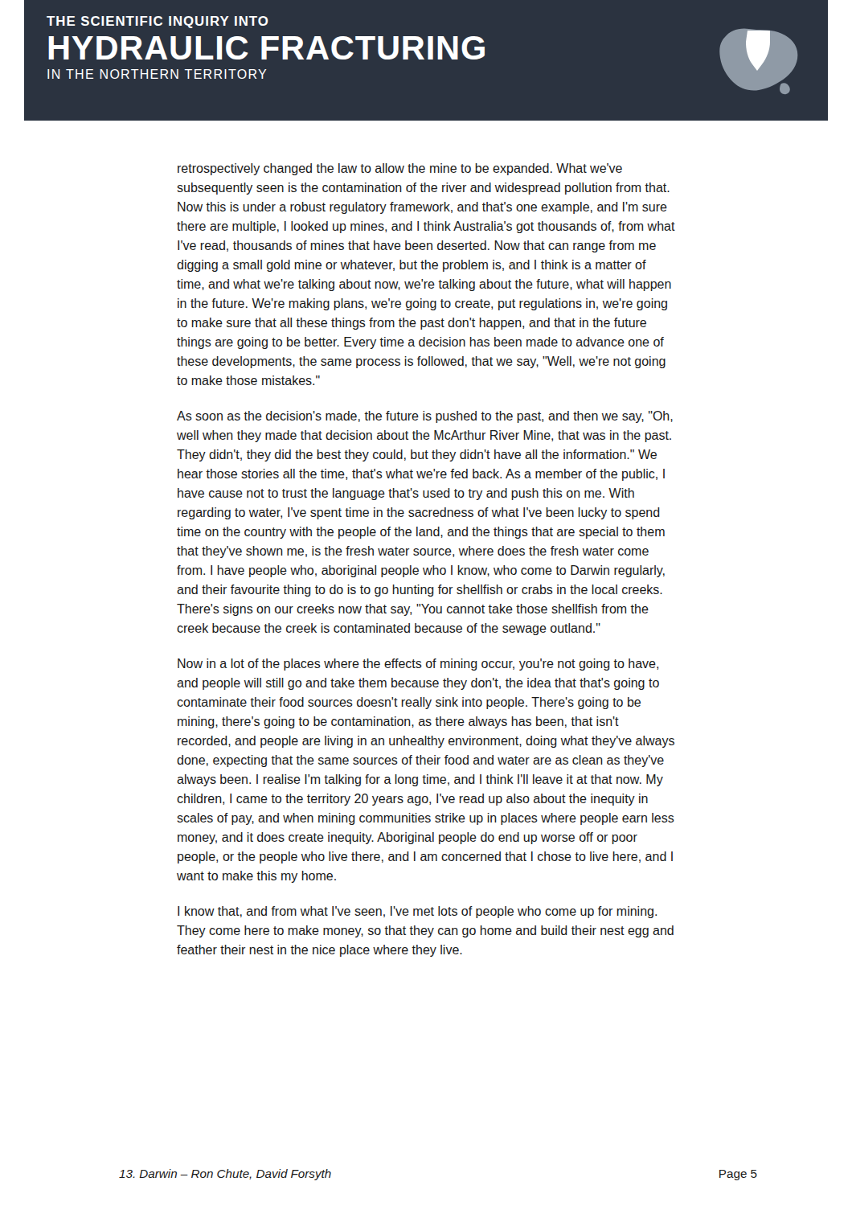The Scientific Inquiry into
Hydraulic Fracturing
in the Northern Territory
retrospectively changed the law to allow the mine to be expanded. What we've subsequently seen is the contamination of the river and widespread pollution from that. Now this is under a robust regulatory framework, and that's one example, and I'm sure there are multiple, I looked up mines, and I think Australia's got thousands of, from what I've read, thousands of mines that have been deserted. Now that can range from me digging a small gold mine or whatever, but the problem is, and I think is a matter of time, and what we're talking about now, we're talking about the future, what will happen in the future. We're making plans, we're going to create, put regulations in, we're going to make sure that all these things from the past don't happen, and that in the future things are going to be better. Every time a decision has been made to advance one of these developments, the same process is followed, that we say, "Well, we're not going to make those mistakes."
As soon as the decision's made, the future is pushed to the past, and then we say, "Oh, well when they made that decision about the McArthur River Mine, that was in the past. They didn't, they did the best they could, but they didn't have all the information." We hear those stories all the time, that's what we're fed back. As a member of the public, I have cause not to trust the language that's used to try and push this on me. With regarding to water, I've spent time in the sacredness of what I've been lucky to spend time on the country with the people of the land, and the things that are special to them that they've shown me, is the fresh water source, where does the fresh water come from. I have people who, aboriginal people who I know, who come to Darwin regularly, and their favourite thing to do is to go hunting for shellfish or crabs in the local creeks. There's signs on our creeks now that say, "You cannot take those shellfish from the creek because the creek is contaminated because of the sewage outland."
Now in a lot of the places where the effects of mining occur, you're not going to have, and people will still go and take them because they don't, the idea that that's going to contaminate their food sources doesn't really sink into people. There's going to be mining, there's going to be contamination, as there always has been, that isn't recorded, and people are living in an unhealthy environment, doing what they've always done, expecting that the same sources of their food and water are as clean as they've always been. I realise I'm talking for a long time, and I think I'll leave it at that now. My children, I came to the territory 20 years ago, I've read up also about the inequity in scales of pay, and when mining communities strike up in places where people earn less money, and it does create inequity. Aboriginal people do end up worse off or poor people, or the people who live there, and I am concerned that I chose to live here, and I want to make this my home.
I know that, and from what I've seen, I've met lots of people who come up for mining. They come here to make money, so that they can go home and build their nest egg and feather their nest in the nice place where they live.
13. Darwin – Ron Chute, David Forsyth
Page 5